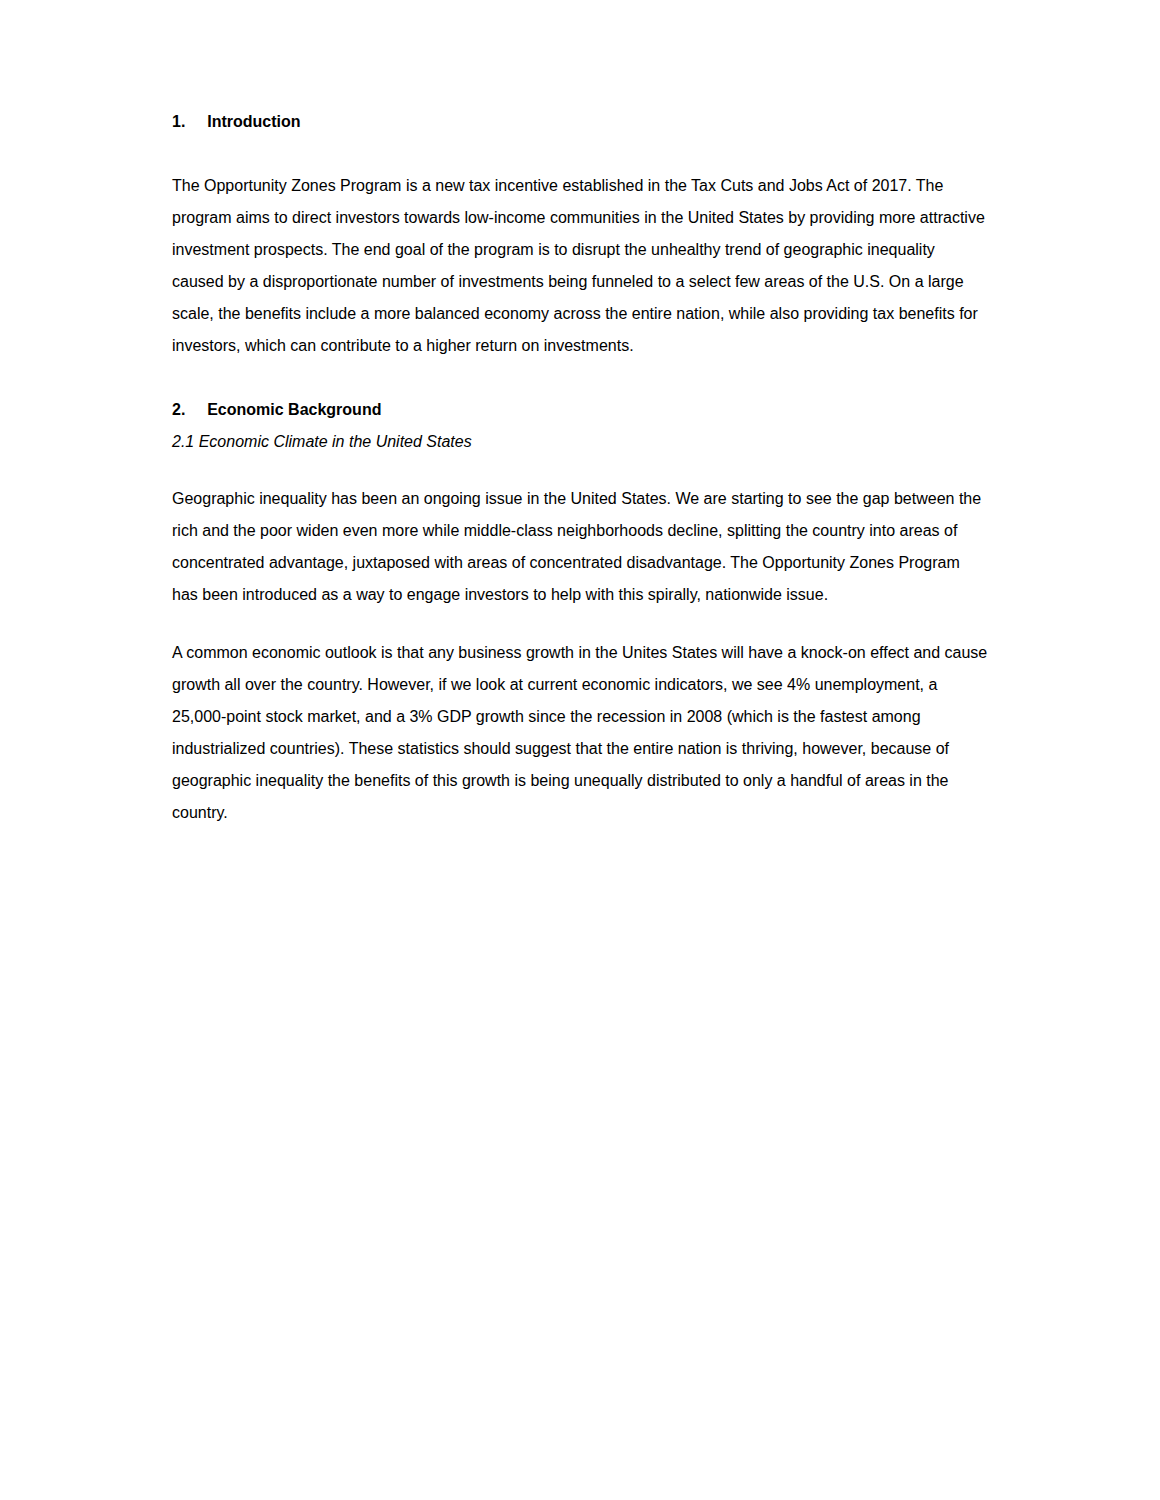1. Introduction
The Opportunity Zones Program is a new tax incentive established in the Tax Cuts and Jobs Act of 2017. The program aims to direct investors towards low-income communities in the United States by providing more attractive investment prospects. The end goal of the program is to disrupt the unhealthy trend of geographic inequality caused by a disproportionate number of investments being funneled to a select few areas of the U.S. On a large scale, the benefits include a more balanced economy across the entire nation, while also providing tax benefits for investors, which can contribute to a higher return on investments.
2. Economic Background
2.1 Economic Climate in the United States
Geographic inequality has been an ongoing issue in the United States. We are starting to see the gap between the rich and the poor widen even more while middle-class neighborhoods decline, splitting the country into areas of concentrated advantage, juxtaposed with areas of concentrated disadvantage. The Opportunity Zones Program has been introduced as a way to engage investors to help with this spirally, nationwide issue.
A common economic outlook is that any business growth in the Unites States will have a knock-on effect and cause growth all over the country. However, if we look at current economic indicators, we see 4% unemployment, a 25,000-point stock market, and a 3% GDP growth since the recession in 2008 (which is the fastest among industrialized countries). These statistics should suggest that the entire nation is thriving, however, because of geographic inequality the benefits of this growth is being unequally distributed to only a handful of areas in the country.